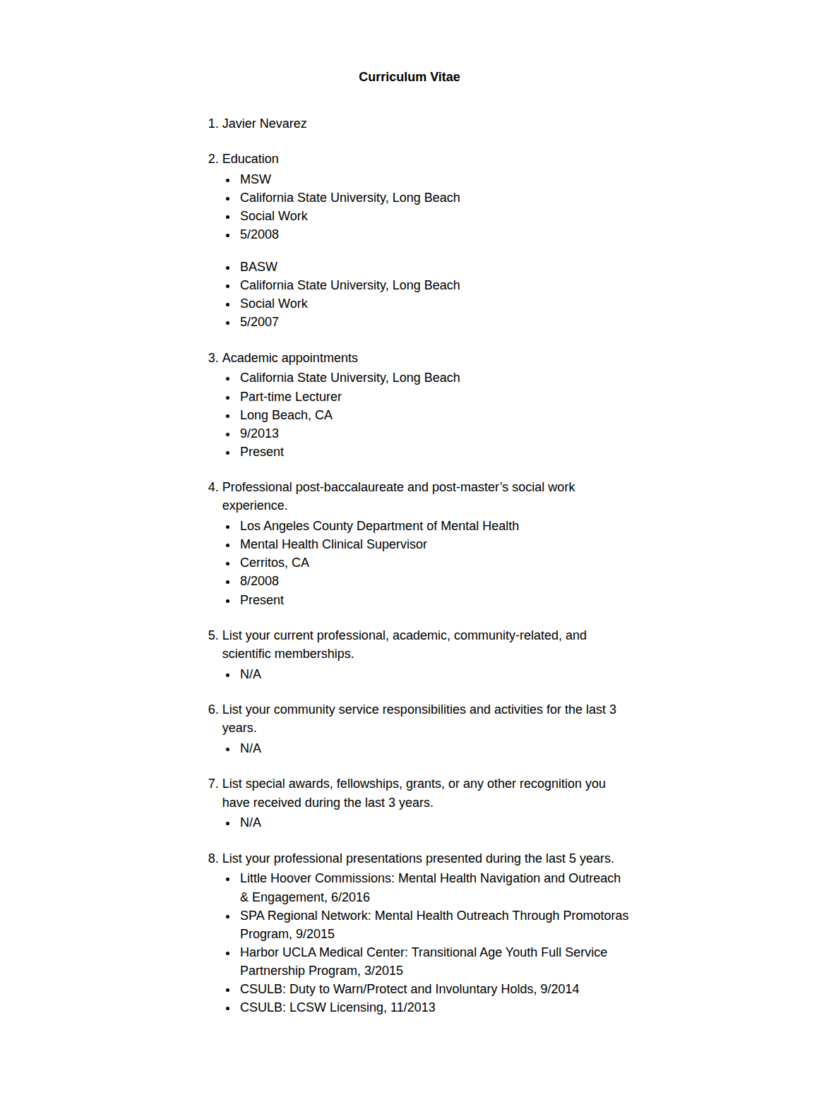Curriculum Vitae
Javier Nevarez
Education
MSW
California State University, Long Beach
Social Work
5/2008
BASW
California State University, Long Beach
Social Work
5/2007
Academic appointments
California State University, Long Beach
Part-time Lecturer
Long Beach, CA
9/2013
Present
Professional post-baccalaureate and post-master’s social work experience.
Los Angeles County Department of Mental Health
Mental Health Clinical Supervisor
Cerritos, CA
8/2008
Present
List your current professional, academic, community-related, and scientific memberships.
N/A
List your community service responsibilities and activities for the last 3 years.
N/A
List special awards, fellowships, grants, or any other recognition you have received during the last 3 years.
N/A
List your professional presentations presented during the last 5 years.
Little Hoover Commissions: Mental Health Navigation and Outreach & Engagement, 6/2016
SPA Regional Network: Mental Health Outreach Through Promotoras Program, 9/2015
Harbor UCLA Medical Center: Transitional Age Youth Full Service Partnership Program, 3/2015
CSULB: Duty to Warn/Protect and Involuntary Holds, 9/2014
CSULB: LCSW Licensing, 11/2013